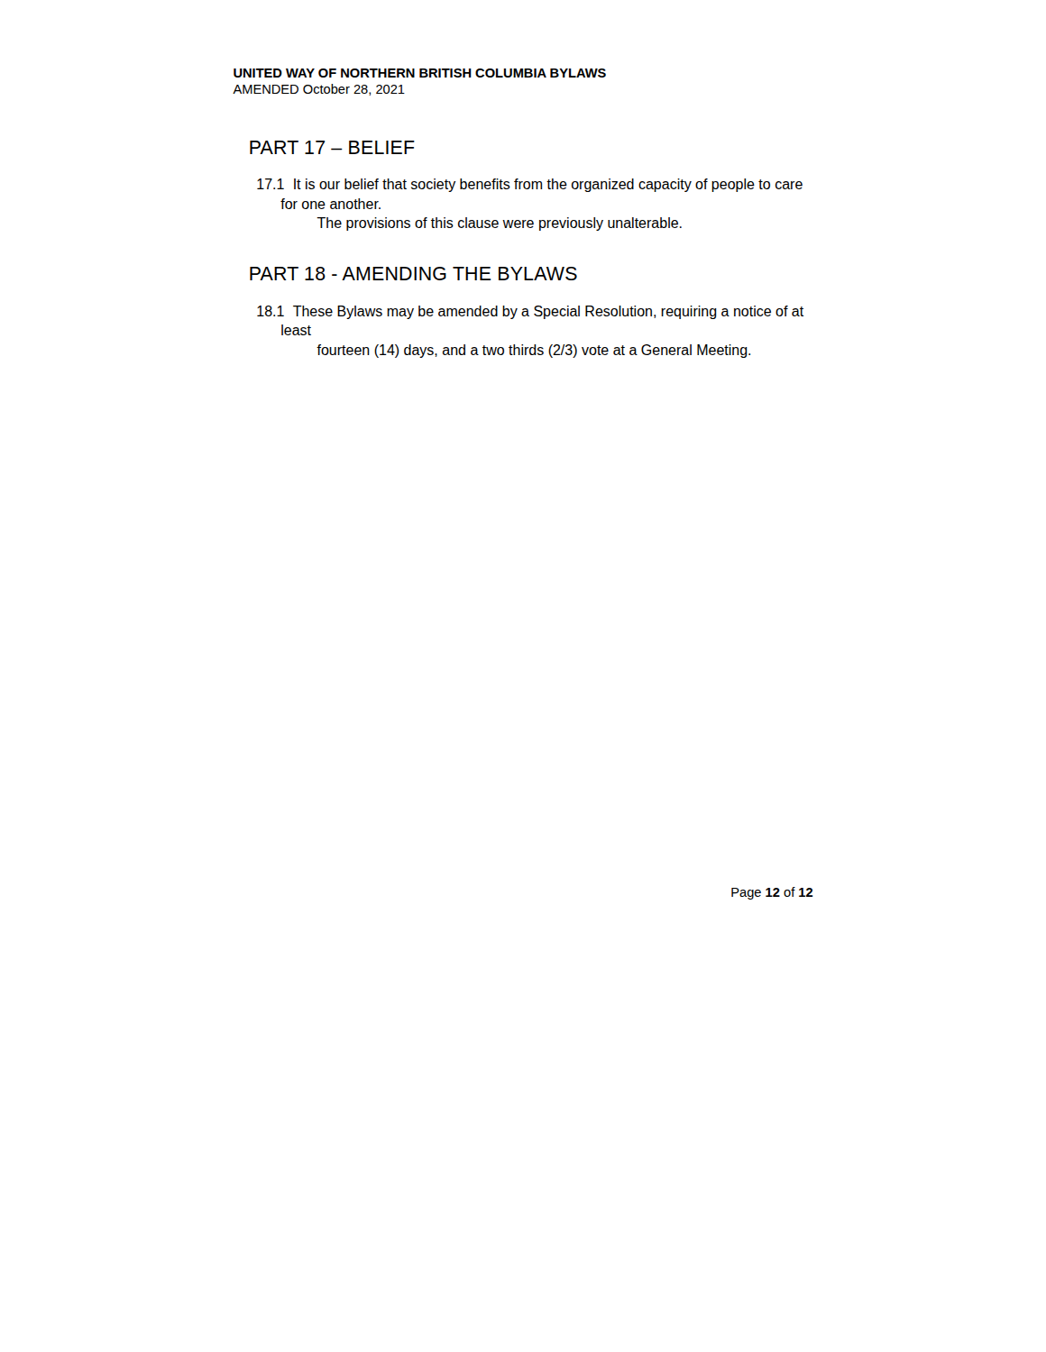UNITED WAY OF NORTHERN BRITISH COLUMBIA BYLAWS
AMENDED October 28, 2021
PART 17 – BELIEF
17.1 It is our belief that society benefits from the organized capacity of people to care for one another. The provisions of this clause were previously unalterable.
PART 18 - AMENDING THE BYLAWS
18.1 These Bylaws may be amended by a Special Resolution, requiring a notice of at least fourteen (14) days, and a two thirds (2/3) vote at a General Meeting.
Page 12 of 12